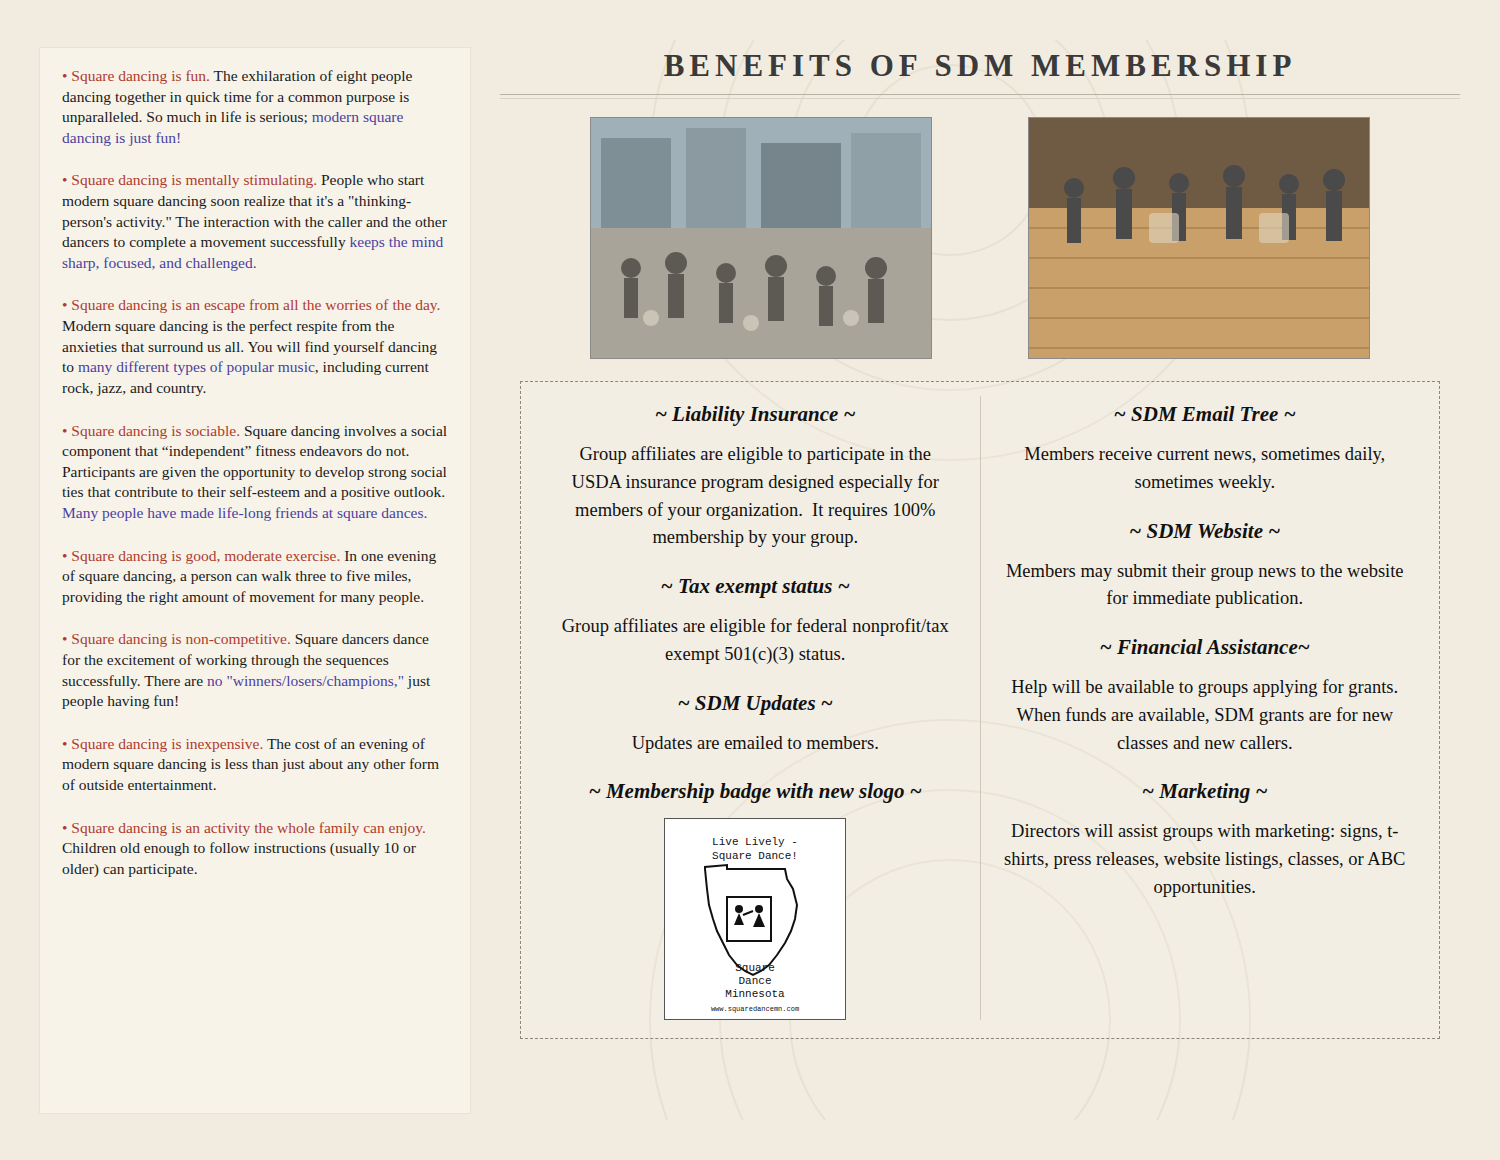• Square dancing is fun. The exhilaration of eight people dancing together in quick time for a common purpose is unparalleled. So much in life is serious; modern square dancing is just fun!
• Square dancing is mentally stimulating. People who start modern square dancing soon realize that it's a "thinking-person's activity." The interaction with the caller and the other dancers to complete a movement successfully keeps the mind sharp, focused, and challenged.
• Square dancing is an escape from all the worries of the day. Modern square dancing is the perfect respite from the anxieties that surround us all. You will find yourself dancing to many different types of popular music, including current rock, jazz, and country.
• Square dancing is sociable. Square dancing involves a social component that “independent” fitness endeavors do not. Participants are given the opportunity to develop strong social ties that contribute to their self-esteem and a positive outlook. Many people have made life-long friends at square dances.
• Square dancing is good, moderate exercise. In one evening of square dancing, a person can walk three to five miles, providing the right amount of movement for many people.
• Square dancing is non-competitive. Square dancers dance for the excitement of working through the sequences successfully. There are no "winners/losers/champions," just people having fun!
• Square dancing is inexpensive. The cost of an evening of modern square dancing is less than just about any other form of outside entertainment.
• Square dancing is an activity the whole family can enjoy. Children old enough to follow instructions (usually 10 or older) can participate.
BENEFITS OF SDM MEMBERSHIP
~ Liability Insurance ~
Group affiliates are eligible to participate in the USDA insurance program designed especially for members of your organization. It requires 100% membership by your group.
~ Tax exempt status ~
Group affiliates are eligible for federal nonprofit/tax exempt 501(c)(3) status.
~ SDM Updates ~
Updates are emailed to members.
~ Membership badge with new slogo ~
Live Lively - Square Dance! Square Dance Minnesota www.squaredancemn.com
~ SDM Email Tree ~
Members receive current news, sometimes daily, sometimes weekly.
~ SDM Website ~
Members may submit their group news to the website for immediate publication.
~ Financial Assistance~
Help will be available to groups applying for grants. When funds are available, SDM grants are for new classes and new callers.
~ Marketing ~
Directors will assist groups with marketing: signs, t-shirts, press releases, website listings, classes, or ABC opportunities.